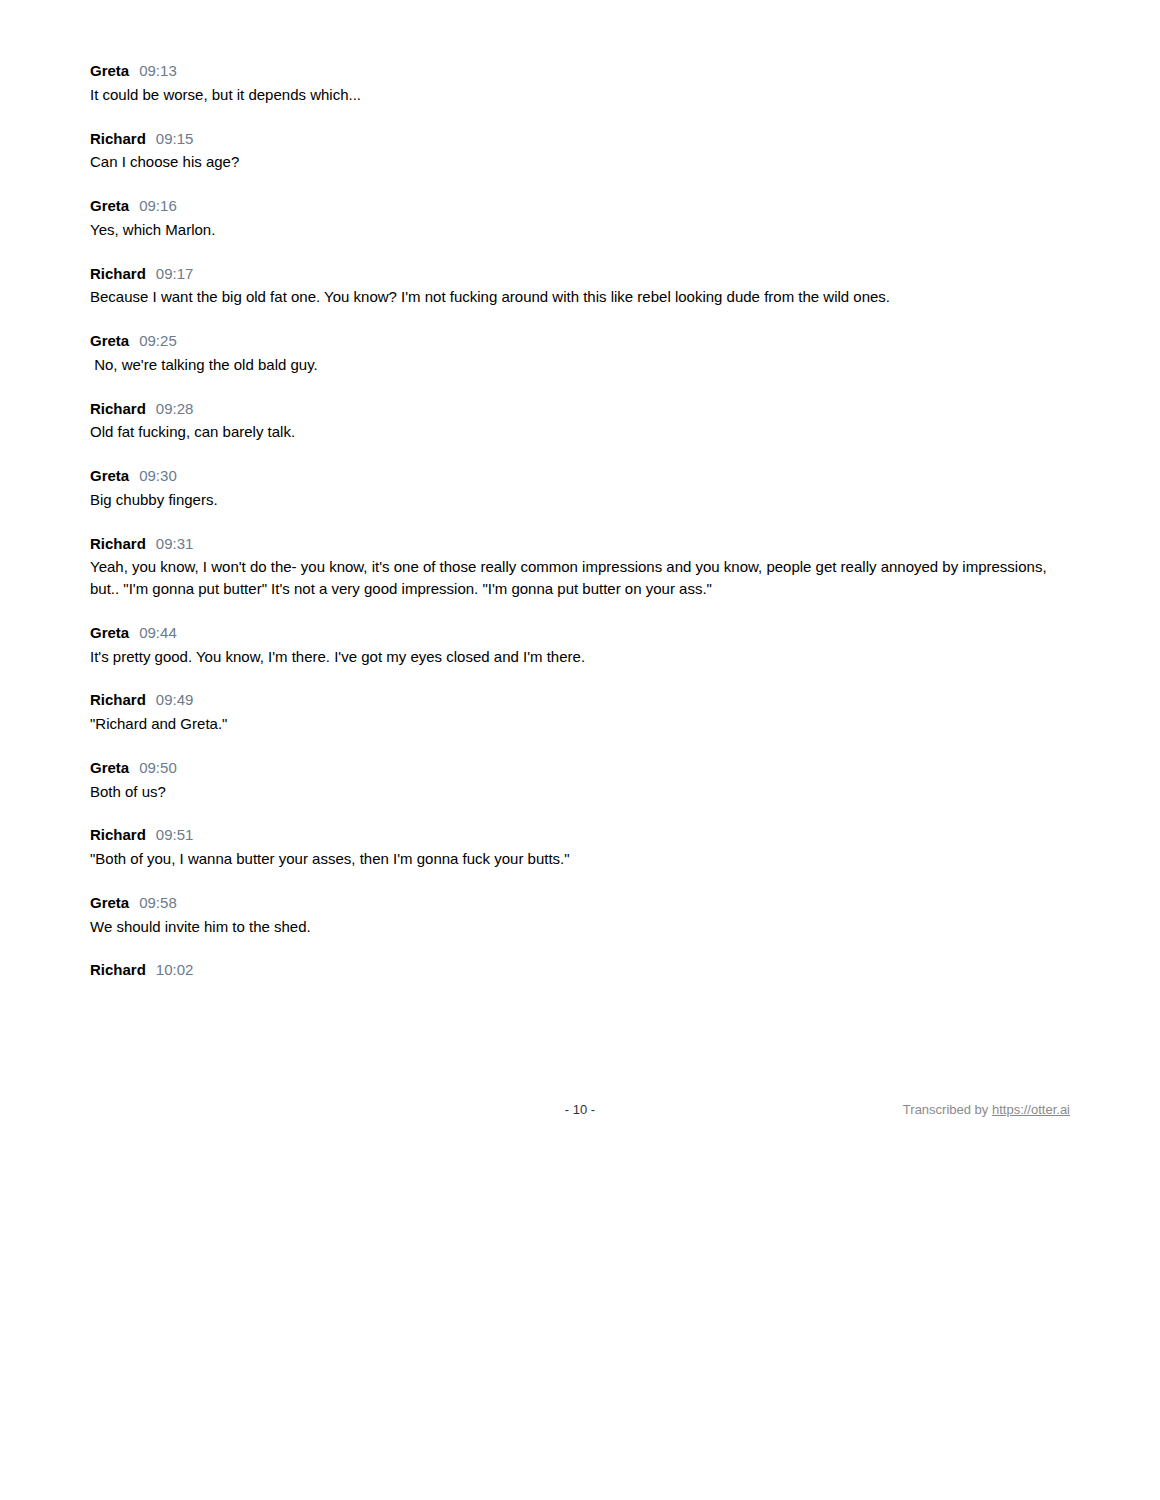Greta 09:13
It could be worse, but it depends which...
Richard 09:15
Can I choose his age?
Greta 09:16
Yes, which Marlon.
Richard 09:17
Because I want the big old fat one. You know? I'm not fucking around with this like rebel looking dude from the wild ones.
Greta 09:25
No, we're talking the old bald guy.
Richard 09:28
Old fat fucking, can barely talk.
Greta 09:30
Big chubby fingers.
Richard 09:31
Yeah, you know, I won't do the- you know, it's one of those really common impressions and you know, people get really annoyed by impressions, but.. "I'm gonna put butter" It's not a very good impression. "I'm gonna put butter on your ass."
Greta 09:44
It's pretty good. You know, I'm there. I've got my eyes closed and I'm there.
Richard 09:49
"Richard and Greta."
Greta 09:50
Both of us?
Richard 09:51
"Both of you, I wanna butter your asses, then I'm gonna fuck your butts."
Greta 09:58
We should invite him to the shed.
Richard 10:02
- 10 - Transcribed by https://otter.ai